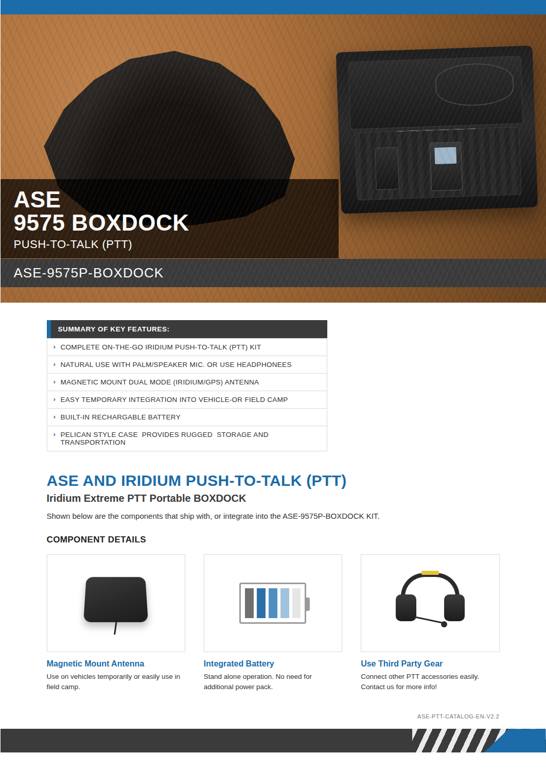ASE9575 BOXDOCK
PUSH-TO-TALK (PTT)
ASE-9575P-BOXDOCK
SUMMARY OF KEY FEATURES:
| COMPLETE ON-THE-GO IRIDIUM PUSH-TO-TALK (PTT) KIT |
| NATURAL USE WITH PALM/SPEAKER MIC. OR USE HEADPHONEES |
| MAGNETIC MOUNT DUAL MODE (IRIDIUM/GPS) ANTENNA |
| EASY TEMPORARY INTEGRATION INTO VEHICLE-OR FIELD CAMP |
| BUILT-IN RECHARGABLE BATTERY |
| PELICAN STYLE CASE PROVIDES RUGGED STORAGE AND TRANSPORTATION |
ASE AND IRIDIUM PUSH-TO-TALK (PTT)
Iridium Extreme PTT Portable BOXDOCK
Shown below are the components that ship with, or integrate into the ASE-9575P-BOXDOCK KIT.
COMPONENT DETAILS
Magnetic Mount Antenna
Use on vehicles temporarily or easily use in field camp.
Integrated Battery
Stand alone operation. No need for additional power pack.
Use Third Party Gear
Connect other PTT accessories easily. Contact us for more info!
ASE-PTT-CATALOG-EN-V2.2